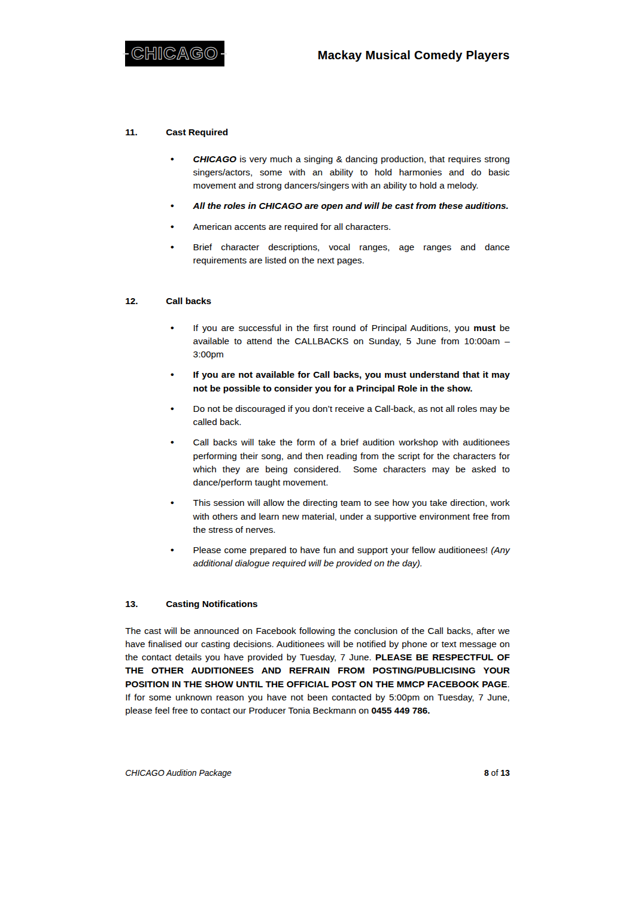CHICAGO
Mackay Musical Comedy Players
11. Cast Required
CHICAGO is very much a singing & dancing production, that requires strong singers/actors, some with an ability to hold harmonies and do basic movement and strong dancers/singers with an ability to hold a melody.
All the roles in CHICAGO are open and will be cast from these auditions.
American accents are required for all characters.
Brief character descriptions, vocal ranges, age ranges and dance requirements are listed on the next pages.
12. Call backs
If you are successful in the first round of Principal Auditions, you must be available to attend the CALLBACKS on Sunday, 5 June from 10:00am – 3:00pm
If you are not available for Call backs, you must understand that it may not be possible to consider you for a Principal Role in the show.
Do not be discouraged if you don’t receive a Call-back, as not all roles may be called back.
Call backs will take the form of a brief audition workshop with auditionees performing their song, and then reading from the script for the characters for which they are being considered. Some characters may be asked to dance/perform taught movement.
This session will allow the directing team to see how you take direction, work with others and learn new material, under a supportive environment free from the stress of nerves.
Please come prepared to have fun and support your fellow auditionees! (Any additional dialogue required will be provided on the day).
13. Casting Notifications
The cast will be announced on Facebook following the conclusion of the Call backs, after we have finalised our casting decisions. Auditionees will be notified by phone or text message on the contact details you have provided by Tuesday, 7 June. PLEASE BE RESPECTFUL OF THE OTHER AUDITIONEES AND REFRAIN FROM POSTING/PUBLICISING YOUR POSITION IN THE SHOW UNTIL THE OFFICIAL POST ON THE MMCP FACEBOOK PAGE. If for some unknown reason you have not been contacted by 5:00pm on Tuesday, 7 June, please feel free to contact our Producer Tonia Beckmann on 0455 449 786.
CHICAGO Audition Package
8 of 13